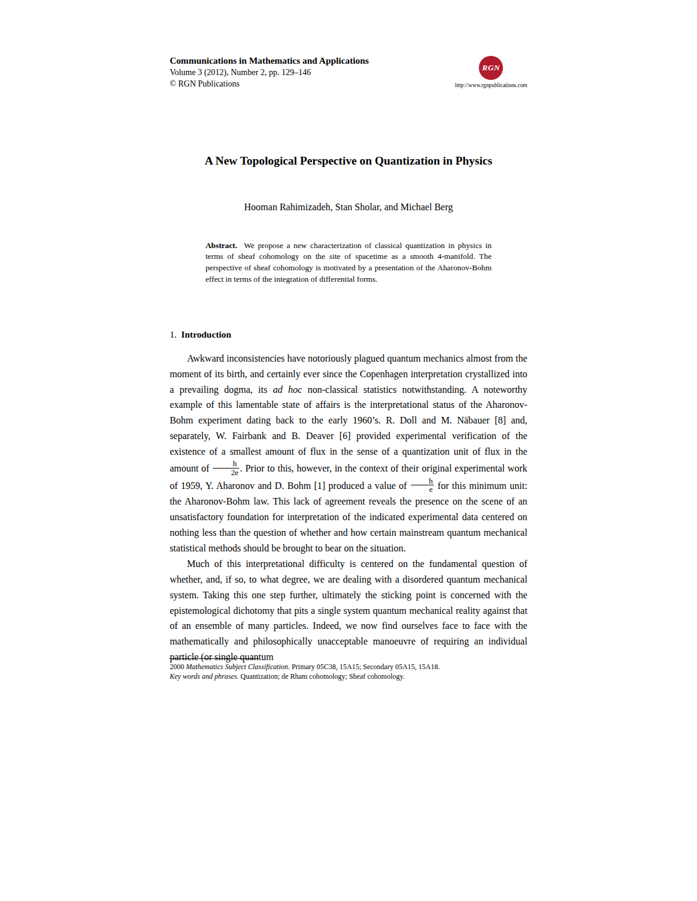Communications in Mathematics and Applications
Volume 3 (2012), Number 2, pp. 129–146
© RGN Publications
RGN
http://www.rgnpublications.com
A New Topological Perspective on Quantization in Physics
Hooman Rahimizadeh, Stan Sholar, and Michael Berg
Abstract. We propose a new characterization of classical quantization in physics in terms of sheaf cohomology on the site of spacetime as a smooth 4-manifold. The perspective of sheaf cohomology is motivated by a presentation of the Aharonov-Bohm effect in terms of the integration of differential forms.
1. Introduction
Awkward inconsistencies have notoriously plagued quantum mechanics almost from the moment of its birth, and certainly ever since the Copenhagen interpretation crystallized into a prevailing dogma, its ad hoc non-classical statistics notwithstanding. A noteworthy example of this lamentable state of affairs is the interpretational status of the Aharonov-Bohm experiment dating back to the early 1960’s. R. Doll and M. Näbauer [8] and, separately, W. Fairbank and B. Deaver [6] provided experimental verification of the existence of a smallest amount of flux in the sense of a quantization unit of flux in the amount of h 2e. Prior to this, however, in the context of their original experimental work of 1959, Y. Aharonov and D. Bohm [1] produced a value of he for this minimum unit: the Aharonov-Bohm law. This lack of agreement reveals the presence on the scene of an unsatisfactory foundation for interpretation of the indicated experimental data centered on nothing less than the question of whether and how certain mainstream quantum mechanical statistical methods should be brought to bear on the situation.
Much of this interpretational difficulty is centered on the fundamental question of whether, and, if so, to what degree, we are dealing with a disordered quantum mechanical system. Taking this one step further, ultimately the sticking point is concerned with the epistemological dichotomy that pits a single system quantum mechanical reality against that of an ensemble of many particles. Indeed, we now find ourselves face to face with the mathematically and philosophically unacceptable manoeuvre of requiring an individual particle (or single quantum
2000 Mathematics Subject Classification. Primary 05C38, 15A15; Secondary 05A15, 15A18.
Key words and phrases. Quantization; de Rham cohomology; Sheaf cohomology.